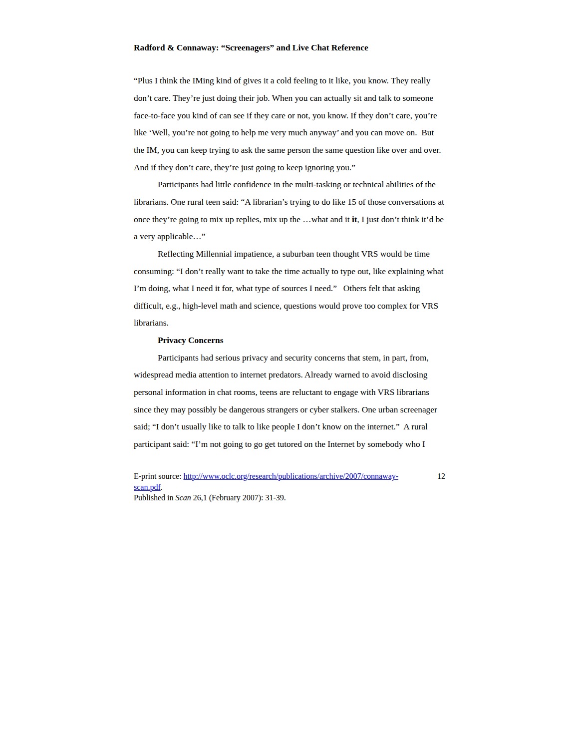Radford & Connaway: “Screenagers” and Live Chat Reference
“Plus I think the IMing kind of gives it a cold feeling to it like, you know. They really don’t care. They’re just doing their job. When you can actually sit and talk to someone face-to-face you kind of can see if they care or not, you know. If they don’t care, you’re like ‘Well, you’re not going to help me very much anyway’ and you can move on. But the IM, you can keep trying to ask the same person the same question like over and over. And if they don’t care, they’re just going to keep ignoring you.”
Participants had little confidence in the multi-tasking or technical abilities of the librarians. One rural teen said: “A librarian’s trying to do like 15 of those conversations at once they’re going to mix up replies, mix up the …what and it it, I just don’t think it’d be a very applicable…”
Reflecting Millennial impatience, a suburban teen thought VRS would be time consuming: “I don’t really want to take the time actually to type out, like explaining what I’m doing, what I need it for, what type of sources I need.” Others felt that asking difficult, e.g., high-level math and science, questions would prove too complex for VRS librarians.
Privacy Concerns
Participants had serious privacy and security concerns that stem, in part, from, widespread media attention to internet predators. Already warned to avoid disclosing personal information in chat rooms, teens are reluctant to engage with VRS librarians since they may possibly be dangerous strangers or cyber stalkers. One urban screenager said; “I don’t usually like to talk to like people I don’t know on the internet.” A rural participant said: “I’m not going to go get tutored on the Internet by somebody who I
12
E-print source: http://www.oclc.org/research/publications/archive/2007/connaway-scan.pdf.
Published in Scan 26,1 (February 2007): 31-39.